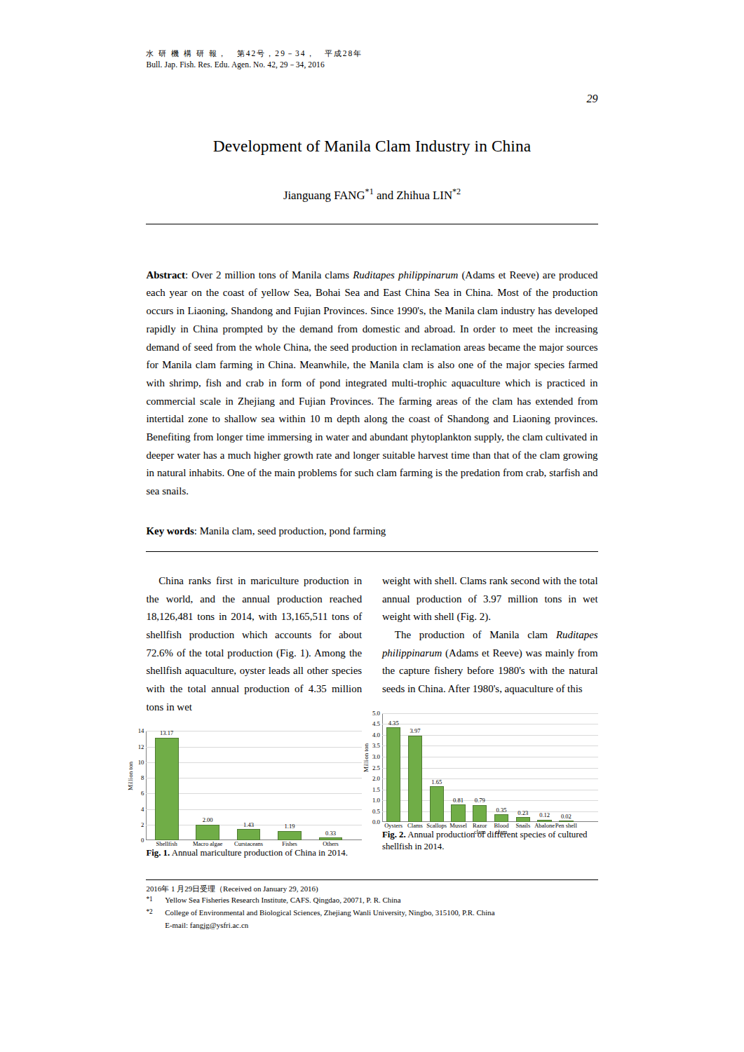水 研 機 構 研 報，　第42号，29－34，　平成28年
Bull. Jap. Fish. Res. Edu. Agen. No. 42, 29－34, 2016
29
Development of Manila Clam Industry in China
Jianguang FANG*1 and Zhihua LIN*2
Abstract: Over 2 million tons of Manila clams Ruditapes philippinarum (Adams et Reeve) are produced each year on the coast of yellow Sea, Bohai Sea and East China Sea in China. Most of the production occurs in Liaoning, Shandong and Fujian Provinces. Since 1990's, the Manila clam industry has developed rapidly in China prompted by the demand from domestic and abroad. In order to meet the increasing demand of seed from the whole China, the seed production in reclamation areas became the major sources for Manila clam farming in China. Meanwhile, the Manila clam is also one of the major species farmed with shrimp, fish and crab in form of pond integrated multi-trophic aquaculture which is practiced in commercial scale in Zhejiang and Fujian Provinces. The farming areas of the clam has extended from intertidal zone to shallow sea within 10 m depth along the coast of Shandong and Liaoning provinces. Benefiting from longer time immersing in water and abundant phytoplankton supply, the clam cultivated in deeper water has a much higher growth rate and longer suitable harvest time than that of the clam growing in natural inhabits. One of the main problems for such clam farming is the predation from crab, starfish and sea snails.
Key words: Manila clam, seed production, pond farming
China ranks first in mariculture production in the world, and the annual production reached 18,126,481 tons in 2014, with 13,165,511 tons of shellfish production which accounts for about 72.6% of the total production (Fig. 1). Among the shellfish aquaculture, oyster leads all other species with the total annual production of 4.35 million tons in wet
14
12
10
8
6
4
2
0
Million ton
13.17 Shellfish
2.00 Macro algae
1.43 Curstaceans
1.19 Fishes
0.33 Others
Fig. 1. Annual mariculture production of China in 2014.
weight with shell. Clams rank second with the total annual production of 3.97 million tons in wet weight with shell (Fig. 2).
The production of Manila clam Ruditapes philippinarum (Adams et Reeve) was mainly from the capture fishery before 1980's with the natural seeds in China. After 1980's, aquaculture of this
5.0
4.5
4.0
3.5
3.0
2.5
2.0
1.5
1.0
0.5
0.0
Million ton
4.35 Oysters
3.97 Clams
1.65 Scallops
0.81 Mussel
0.79 Razor clam
0.35 Blood clam
0.23 Snails
0.12 Abalone
0.02 Pen shell
Fig. 2. Annual production of different species of cultured shellfish in 2014.
2016年 1 月29日受理（Received on January 29, 2016)
*1
Yellow Sea Fisheries Research Institute, CAFS. Qingdao, 20071, P. R. China
*2
College of Environmental and Biological Sciences, Zhejiang Wanli University, Ningbo, 315100, P.R. China
E-mail: fangjg@ysfri.ac.cn